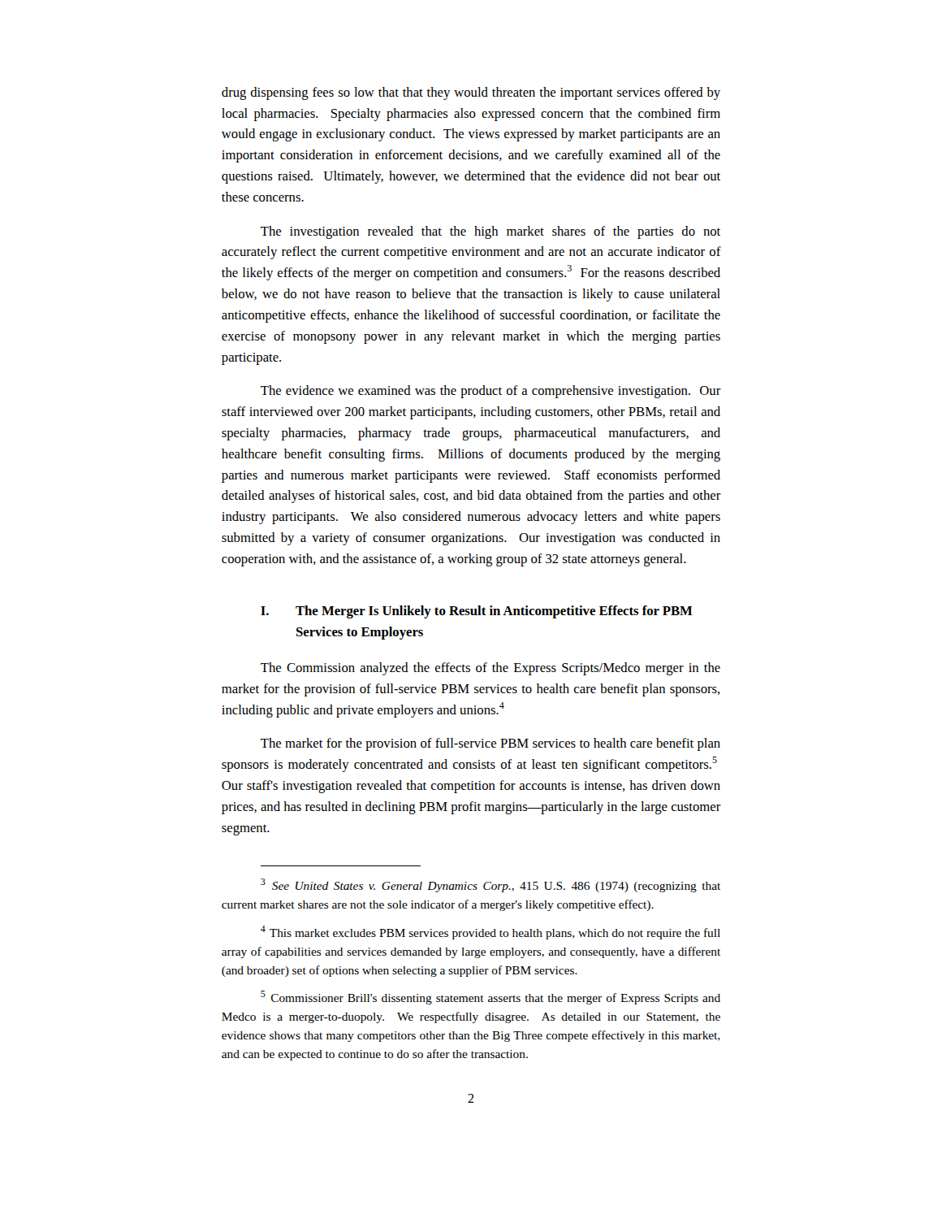drug dispensing fees so low that that they would threaten the important services offered by local pharmacies. Specialty pharmacies also expressed concern that the combined firm would engage in exclusionary conduct. The views expressed by market participants are an important consideration in enforcement decisions, and we carefully examined all of the questions raised. Ultimately, however, we determined that the evidence did not bear out these concerns.
The investigation revealed that the high market shares of the parties do not accurately reflect the current competitive environment and are not an accurate indicator of the likely effects of the merger on competition and consumers.3 For the reasons described below, we do not have reason to believe that the transaction is likely to cause unilateral anticompetitive effects, enhance the likelihood of successful coordination, or facilitate the exercise of monopsony power in any relevant market in which the merging parties participate.
The evidence we examined was the product of a comprehensive investigation. Our staff interviewed over 200 market participants, including customers, other PBMs, retail and specialty pharmacies, pharmacy trade groups, pharmaceutical manufacturers, and healthcare benefit consulting firms. Millions of documents produced by the merging parties and numerous market participants were reviewed. Staff economists performed detailed analyses of historical sales, cost, and bid data obtained from the parties and other industry participants. We also considered numerous advocacy letters and white papers submitted by a variety of consumer organizations. Our investigation was conducted in cooperation with, and the assistance of, a working group of 32 state attorneys general.
I.
The Merger Is Unlikely to Result in Anticompetitive Effects for PBM Services to Employers
The Commission analyzed the effects of the Express Scripts/Medco merger in the market for the provision of full-service PBM services to health care benefit plan sponsors, including public and private employers and unions.4
The market for the provision of full-service PBM services to health care benefit plan sponsors is moderately concentrated and consists of at least ten significant competitors.5 Our staff's investigation revealed that competition for accounts is intense, has driven down prices, and has resulted in declining PBM profit margins—particularly in the large customer segment.
3 See United States v. General Dynamics Corp., 415 U.S. 486 (1974) (recognizing that current market shares are not the sole indicator of a merger's likely competitive effect).
4 This market excludes PBM services provided to health plans, which do not require the full array of capabilities and services demanded by large employers, and consequently, have a different (and broader) set of options when selecting a supplier of PBM services.
5 Commissioner Brill's dissenting statement asserts that the merger of Express Scripts and Medco is a merger-to-duopoly. We respectfully disagree. As detailed in our Statement, the evidence shows that many competitors other than the Big Three compete effectively in this market, and can be expected to continue to do so after the transaction.
2